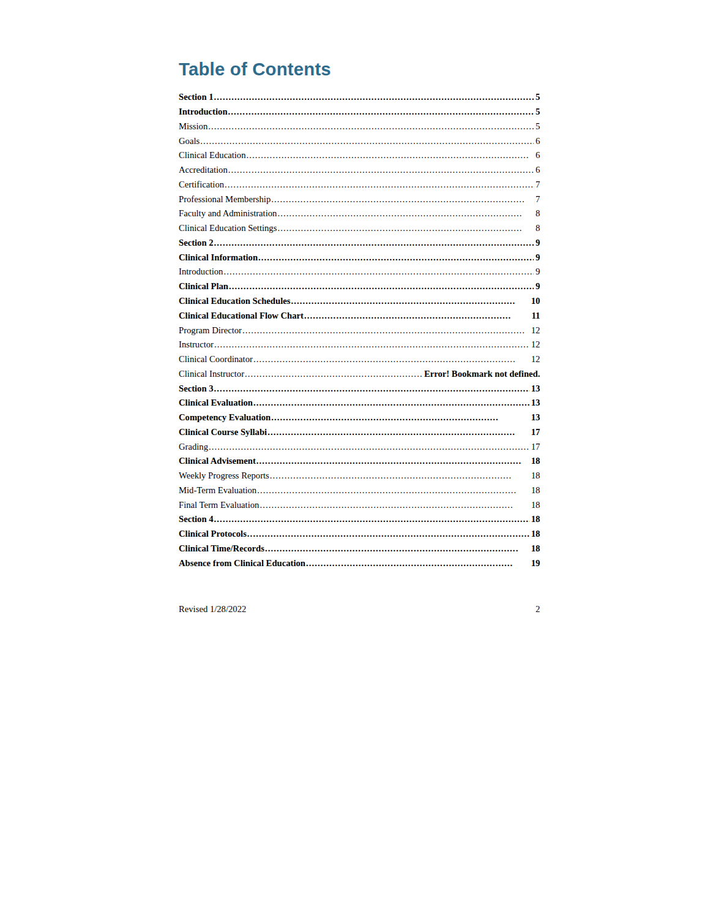Table of Contents
Section 1........................................................................................................................................... 5
Introduction..................................................................................................................................... 5
Mission..................................................................................................................... 5
Goals......................................................................................................................... 6
Clinical Education................................................................................................. 6
Accreditation......................................................................................................... 6
Certification.......................................................................................................... 7
Professional Membership....................................................................................... 7
Faculty and Administration.................................................................................... 8
Clinical Education Settings.................................................................................... 8
Section 2........................................................................................................................................... 9
Clinical Information..................................................................................................................... 9
Introduction........................................................................................................... 9
Clinical Plan......................................................................................................... 9
Clinical Education Schedules............................................................................. 10
Clinical Educational Flow Chart....................................................................... 11
Program Director................................................................................................. 12
Instructor............................................................................................................... 12
Clinical Coordinator.......................................................................................... 12
Clinical Instructor............................................................. Error! Bookmark not defined.
Section 3......................................................................................................................................... 13
Clinical Evaluation................................................................................................................. 13
Competency Evaluation.............................................................................. 13
Clinical Course Syllabi..................................................................................... 17
Grading................................................................................................................. 17
Clinical Advisement........................................................................................... 18
Weekly Progress Reports................................................................................... 18
Mid-Term Evaluation......................................................................................... 18
Final Term Evaluation....................................................................................... 18
Section 4......................................................................................................................................... 18
Clinical Protocols................................................................................................................... 18
Clinical Time/Records....................................................................................... 18
Absence from Clinical Education....................................................................... 19
Revised 1/28/2022 2